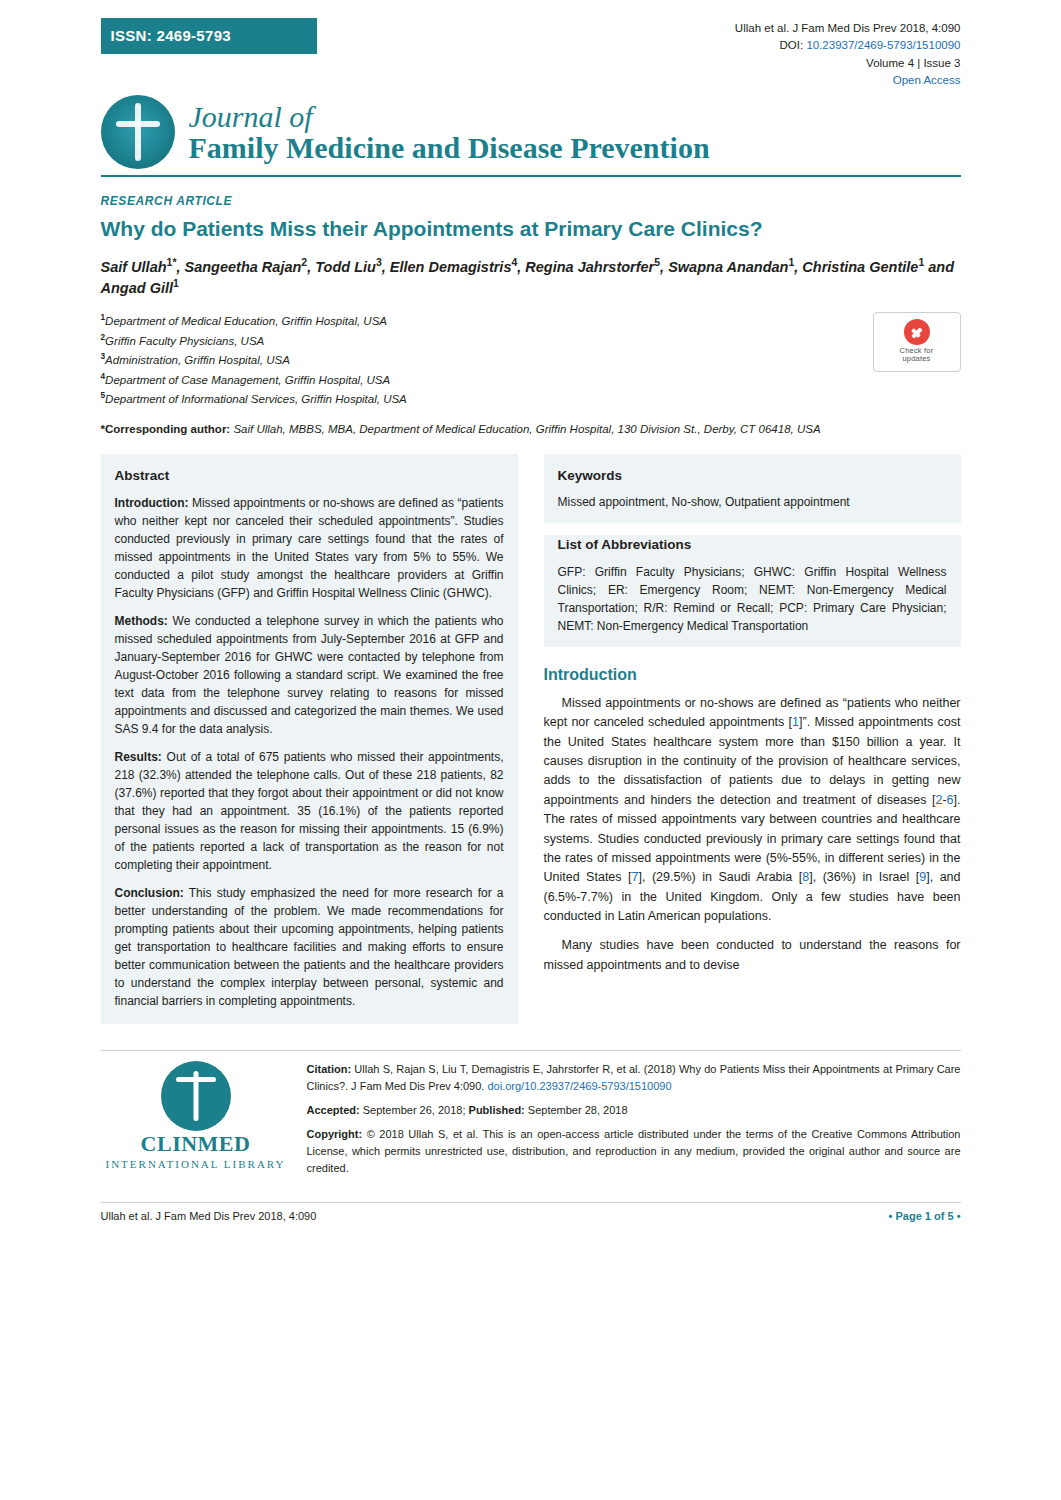ISSN: 2469-5793
Ullah et al. J Fam Med Dis Prev 2018, 4:090
DOI: 10.23937/2469-5793/1510090
Volume 4 | Issue 3
Open Access
Journal of
Family Medicine and Disease Prevention
Research Article
Why do Patients Miss their Appointments at Primary Care Clinics?
Saif Ullah1*, Sangeetha Rajan2, Todd Liu3, Ellen Demagistris4, Regina Jahrstorfer5, Swapna Anandan1, Christina Gentile1 and Angad Gill1
Check for
updates
1Department of Medical Education, Griffin Hospital, USA
2Griffin Faculty Physicians, USA
3Administration, Griffin Hospital, USA
4Department of Case Management, Griffin Hospital, USA
5Department of Informational Services, Griffin Hospital, USA
*Corresponding author: Saif Ullah, MBBS, MBA, Department of Medical Education, Griffin Hospital, 130 Division St., Derby, CT 06418, USA
Abstract
Introduction: Missed appointments or no-shows are defined as “patients who neither kept nor canceled their scheduled appointments”. Studies conducted previously in primary care settings found that the rates of missed appointments in the United States vary from 5% to 55%. We conducted a pilot study amongst the healthcare providers at Griffin Faculty Physicians (GFP) and Griffin Hospital Wellness Clinic (GHWC).
Methods: We conducted a telephone survey in which the patients who missed scheduled appointments from July-September 2016 at GFP and January-September 2016 for GHWC were contacted by telephone from August-October 2016 following a standard script. We examined the free text data from the telephone survey relating to reasons for missed appointments and discussed and categorized the main themes. We used SAS 9.4 for the data analysis.
Results: Out of a total of 675 patients who missed their appointments, 218 (32.3%) attended the telephone calls. Out of these 218 patients, 82 (37.6%) reported that they forgot about their appointment or did not know that they had an appointment. 35 (16.1%) of the patients reported personal issues as the reason for missing their appointments. 15 (6.9%) of the patients reported a lack of transportation as the reason for not completing their appointment.
Conclusion: This study emphasized the need for more research for a better understanding of the problem. We made recommendations for prompting patients about their upcoming appointments, helping patients get transportation to healthcare facilities and making efforts to ensure better communication between the patients and the healthcare providers to understand the complex interplay between personal, systemic and financial barriers in completing appointments.
Keywords
Missed appointment, No-show, Outpatient appointment
List of Abbreviations
GFP: Griffin Faculty Physicians; GHWC: Griffin Hospital Wellness Clinics; ER: Emergency Room; NEMT: Non-Emergency Medical Transportation; R/R: Remind or Recall; PCP: Primary Care Physician; NEMT: Non-Emergency Medical Transportation
Introduction
Missed appointments or no-shows are defined as “patients who neither kept nor canceled scheduled appointments [1]”. Missed appointments cost the United States healthcare system more than $150 billion a year. It causes disruption in the continuity of the provision of healthcare services, adds to the dissatisfaction of patients due to delays in getting new appointments and hinders the detection and treatment of diseases [2-6]. The rates of missed appointments vary between countries and healthcare systems. Studies conducted previously in primary care settings found that the rates of missed appointments were (5%-55%, in different series) in the United States [7], (29.5%) in Saudi Arabia [8], (36%) in Israel [9], and (6.5%-7.7%) in the United Kingdom. Only a few studies have been conducted in Latin American populations.
Many studies have been conducted to understand the reasons for missed appointments and to devise
CLINMED
INTERNATIONAL LIBRARY
Citation: Ullah S, Rajan S, Liu T, Demagistris E, Jahrstorfer R, et al. (2018) Why do Patients Miss their Appointments at Primary Care Clinics?. J Fam Med Dis Prev 4:090. doi.org/10.23937/2469-5793/1510090
Accepted: September 26, 2018; Published: September 28, 2018
Copyright: © 2018 Ullah S, et al. This is an open-access article distributed under the terms of the Creative Commons Attribution License, which permits unrestricted use, distribution, and reproduction in any medium, provided the original author and source are credited.
Ullah et al. J Fam Med Dis Prev 2018, 4:090
• Page 1 of 5 •